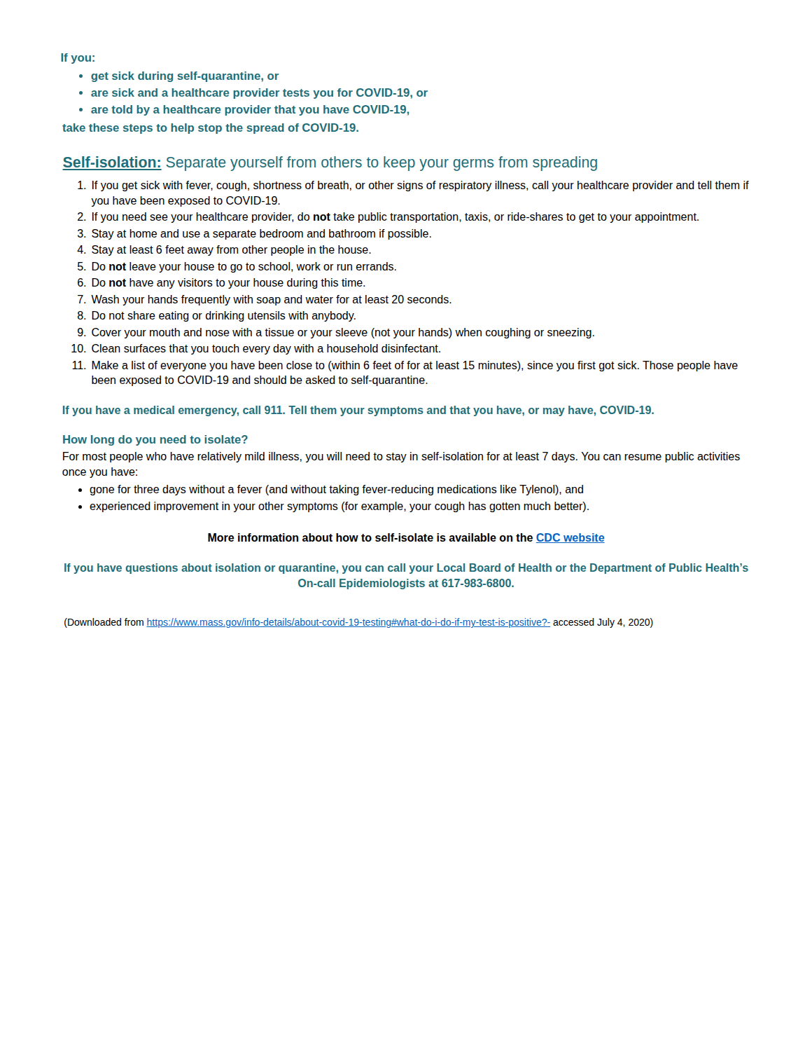If you:
get sick during self-quarantine, or
are sick and a healthcare provider tests you for COVID-19, or
are told by a healthcare provider that you have COVID-19,
take these steps to help stop the spread of COVID-19.
Self-isolation: Separate yourself from others to keep your germs from spreading
If you get sick with fever, cough, shortness of breath, or other signs of respiratory illness, call your healthcare provider and tell them if you have been exposed to COVID-19.
If you need see your healthcare provider, do not take public transportation, taxis, or ride-shares to get to your appointment.
Stay at home and use a separate bedroom and bathroom if possible.
Stay at least 6 feet away from other people in the house.
Do not leave your house to go to school, work or run errands.
Do not have any visitors to your house during this time.
Wash your hands frequently with soap and water for at least 20 seconds.
Do not share eating or drinking utensils with anybody.
Cover your mouth and nose with a tissue or your sleeve (not your hands) when coughing or sneezing.
Clean surfaces that you touch every day with a household disinfectant.
Make a list of everyone you have been close to (within 6 feet of for at least 15 minutes), since you first got sick. Those people have been exposed to COVID-19 and should be asked to self-quarantine.
If you have a medical emergency, call 911. Tell them your symptoms and that you have, or may have, COVID-19.
How long do you need to isolate?
For most people who have relatively mild illness, you will need to stay in self-isolation for at least 7 days. You can resume public activities once you have:
gone for three days without a fever (and without taking fever-reducing medications like Tylenol), and
experienced improvement in your other symptoms (for example, your cough has gotten much better).
More information about how to self-isolate is available on the CDC website
If you have questions about isolation or quarantine, you can call your Local Board of Health or the Department of Public Health’s On-call Epidemiologists at 617-983-6800.
(Downloaded from https://www.mass.gov/info-details/about-covid-19-testing#what-do-i-do-if-my-test-is-positive?- accessed July 4, 2020)